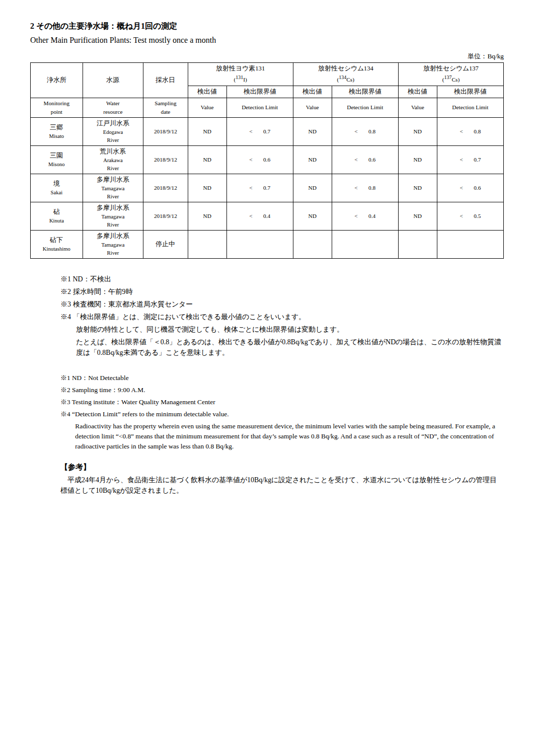2 その他の主要浄水場：概ね月1回の測定
Other Main Purification Plants: Test mostly once a month
単位：Bq/kg
| 浄水所 | 水源 | 採水日 | 放射性ヨウ素131 ( 131 I) | 放射性セシウム134 ( 134 Cs) | 放射性セシウム137 ( 137 Cs) |
| --- | --- | --- | --- | --- | --- |
| 検出値 | 検出限界値 | 検出値 | 検出限界値 | 検出値 | 検出限界値 |
| Monitoring point | Water resource | Sampling date | Value | Detection Limit | Value | Detection Limit | Value | Detection Limit |
| 三郷 Misato | 江戸川水系 Edogawa River | 2018/9/12 | ND | < 0.7 | ND | < 0.8 | ND | < 0.8 |
| 三園 Misono | 荒川水系 Arakawa River | 2018/9/12 | ND | < 0.6 | ND | < 0.6 | ND | < 0.7 |
| 境 Sakai | 多摩川水系 Tamagawa River | 2018/9/12 | ND | < 0.7 | ND | < 0.8 | ND | < 0.6 |
| 砧 Kinuta | 多摩川水系 Tamagawa River | 2018/9/12 | ND | < 0.4 | ND | < 0.4 | ND | < 0.5 |
| 砧下 Kinutashimo | 多摩川水系 Tamagawa River | 停止中 | | | | | | |
※1 ND：不検出
※2 採水時間：午前9時
※3 検査機関：東京都水道局水質センター
※4 「検出限界値」とは、測定において検出できる最小値のことをいいます。
放射能の特性として、同じ機器で測定しても、検体ごとに検出限界値は変動します。
たとえば、検出限界値「＜0.8」とあるのは、検出できる最小値が0.8Bq/kgであり、加えて検出値がNDの場合は、この水の放射性物質濃度は「0.8Bq/kg未満である」ことを意味します。
※1 ND：Not Detectable
※2 Sampling time：9:00 A.M.
※3 Testing institute：Water Quality Management Center
※4 “Detection Limit” refers to the minimum detectable value.
Radioactivity has the property wherein even using the same measurement device, the minimum level varies with the sample being measured. For example, a detection limit “<0.8” means that the minimum measurement for that day’s sample was 0.8 Bq/kg. And a case such as a result of “ND”, the concentration of radioactive particles in the sample was less than 0.8 Bq/kg.
【参考】
　平成24年4月から、食品衛生法に基づく飲料水の基準値が10Bq/kgに設定されたことを受けて、水道水については放射性セシウムの管理目標値として10Bq/kgが設定されました。